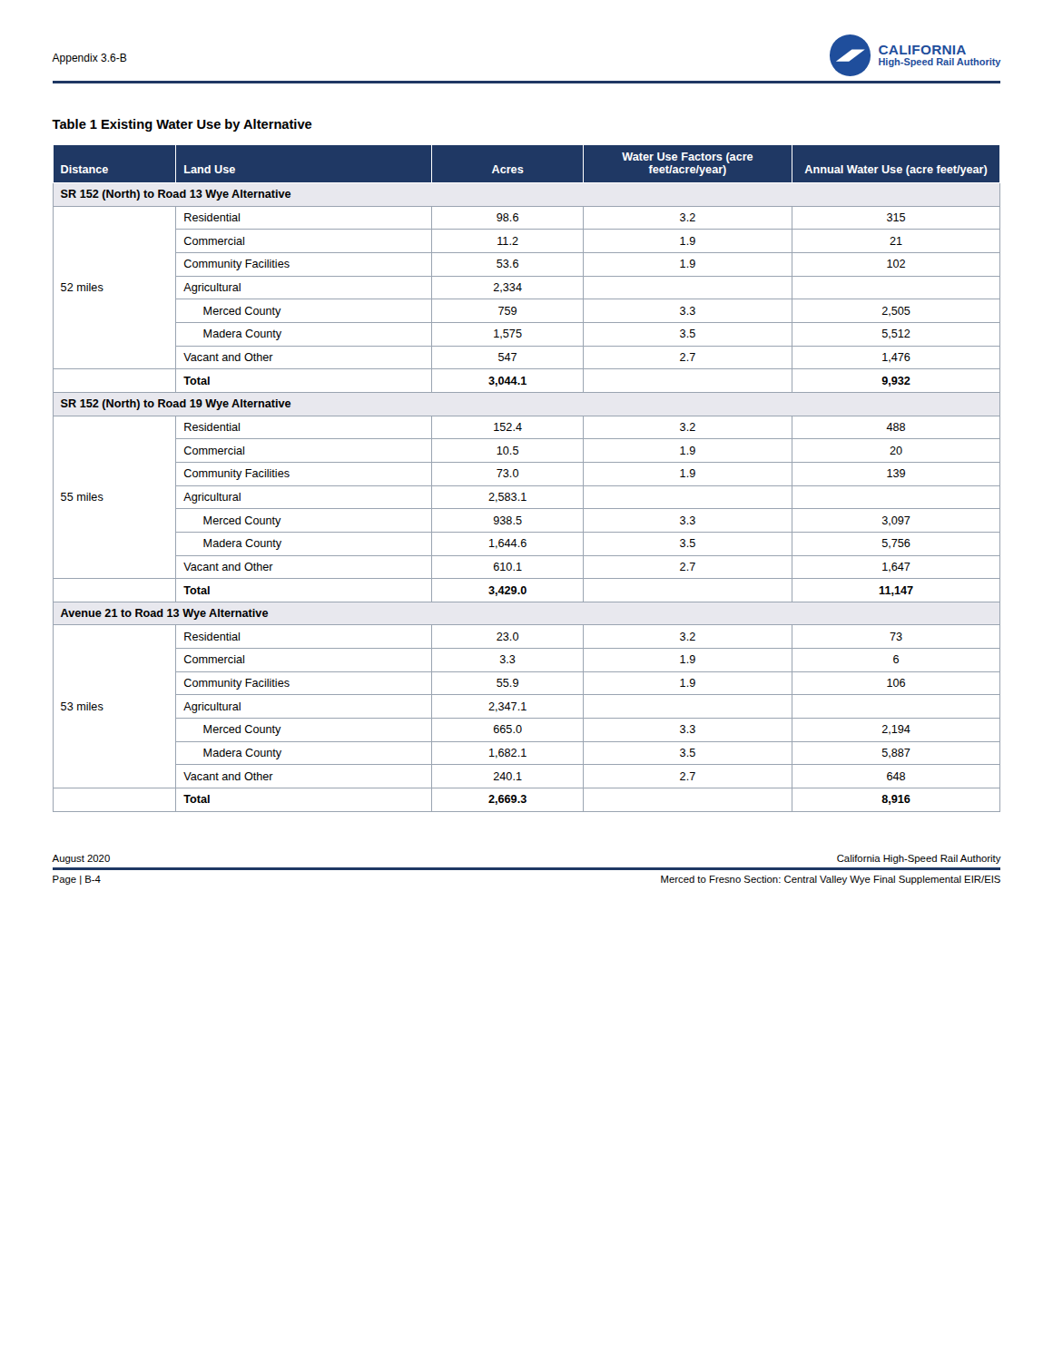Appendix 3.6-B
CALIFORNIA
High-Speed Rail Authority
Table 1 Existing Water Use by Alternative
| Distance | Land Use | Acres | Water Use Factors (acre feet/acre/year) | Annual Water Use (acre feet/year) |
| --- | --- | --- | --- | --- |
| SR 152 (North) to Road 13 Wye Alternative |
| 52 miles | Residential | 98.6 | 3.2 | 315 |
| Commercial | 11.2 | 1.9 | 21 |
| Community Facilities | 53.6 | 1.9 | 102 |
| Agricultural | 2,334 | | |
| Merced County | 759 | 3.3 | 2,505 |
| Madera County | 1,575 | 3.5 | 5,512 |
| Vacant and Other | 547 | 2.7 | 1,476 |
| | Total | 3,044.1 | | 9,932 |
| SR 152 (North) to Road 19 Wye Alternative |
| 55 miles | Residential | 152.4 | 3.2 | 488 |
| Commercial | 10.5 | 1.9 | 20 |
| Community Facilities | 73.0 | 1.9 | 139 |
| Agricultural | 2,583.1 | | |
| Merced County | 938.5 | 3.3 | 3,097 |
| Madera County | 1,644.6 | 3.5 | 5,756 |
| Vacant and Other | 610.1 | 2.7 | 1,647 |
| | Total | 3,429.0 | | 11,147 |
| Avenue 21 to Road 13 Wye Alternative |
| 53 miles | Residential | 23.0 | 3.2 | 73 |
| Commercial | 3.3 | 1.9 | 6 |
| Community Facilities | 55.9 | 1.9 | 106 |
| Agricultural | 2,347.1 | | |
| Merced County | 665.0 | 3.3 | 2,194 |
| Madera County | 1,682.1 | 3.5 | 5,887 |
| Vacant and Other | 240.1 | 2.7 | 648 |
| | Total | 2,669.3 | | 8,916 |
August 2020
California High-Speed Rail Authority
Page | B-4
Merced to Fresno Section: Central Valley Wye Final Supplemental EIR/EIS